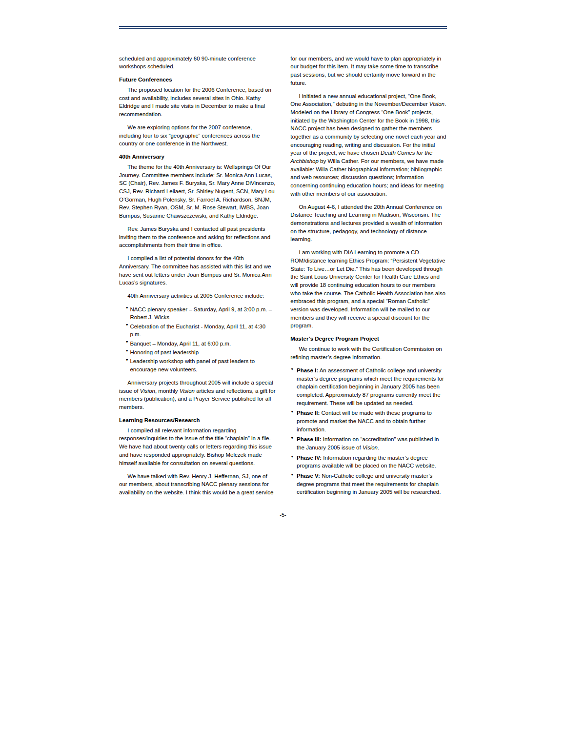scheduled and approximately 60 90-minute conference workshops scheduled.
Future Conferences
The proposed location for the 2006 Conference, based on cost and availability, includes several sites in Ohio. Kathy Eldridge and I made site visits in December to make a final recommendation.
We are exploring options for the 2007 conference, including four to six “geographic” conferences across the country or one conference in the Northwest.
40th Anniversary
The theme for the 40th Anniversary is: Wellsprings Of Our Journey. Committee members include: Sr. Monica Ann Lucas, SC (Chair), Rev. James F. Buryska, Sr. Mary Anne DiVincenzo, CSJ, Rev. Richard Leliaert, Sr. Shirley Nugent, SCN, Mary Lou O’Gorman, Hugh Polensky, Sr. Farroel A. Richardson, SNJM, Rev. Stephen Ryan, OSM, Sr. M. Rose Stewart, IWBS, Joan Bumpus, Susanne Chawszczewski, and Kathy Eldridge.
Rev. James Buryska and I contacted all past presidents inviting them to the conference and asking for reflections and accomplishments from their time in office.
I compiled a list of potential donors for the 40th Anniversary. The committee has assisted with this list and we have sent out letters under Joan Bumpus and Sr. Monica Ann Lucas’s signatures.
40th Anniversary activities at 2005 Conference include:
NACC plenary speaker – Saturday, April 9, at 3:00 p.m. – Robert J. Wicks
Celebration of the Eucharist - Monday, April 11, at 4:30 p.m.
Banquet – Monday, April 11, at 6:00 p.m.
Honoring of past leadership
Leadership workshop with panel of past leaders to encourage new volunteers.
Anniversary projects throughout 2005 will include a special issue of Vision, monthly Vision articles and reflections, a gift for members (publication), and a Prayer Service published for all members.
Learning Resources/Research
I compiled all relevant information regarding responses/inquiries to the issue of the title “chaplain” in a file. We have had about twenty calls or letters regarding this issue and have responded appropriately. Bishop Melczek made himself available for consultation on several questions.
We have talked with Rev. Henry J. Heffernan, SJ, one of our members, about transcribing NACC plenary sessions for availability on the website. I think this would be a great service for our members, and we would have to plan appropriately in our budget for this item. It may take some time to transcribe past sessions, but we should certainly move forward in the future.
I initiated a new annual educational project, “One Book, One Association,” debuting in the November/December Vision. Modeled on the Library of Congress “One Book” projects, initiated by the Washington Center for the Book in 1998, this NACC project has been designed to gather the members together as a community by selecting one novel each year and encouraging reading, writing and discussion. For the initial year of the project, we have chosen Death Comes for the Archbishop by Willa Cather. For our members, we have made available: Willa Cather biographical information; bibliographic and web resources; discussion questions; information concerning continuing education hours; and ideas for meeting with other members of our association.
On August 4-6, I attended the 20th Annual Conference on Distance Teaching and Learning in Madison, Wisconsin. The demonstrations and lectures provided a wealth of information on the structure, pedagogy, and technology of distance learning.
I am working with DIA Learning to promote a CD-ROM/distance learning Ethics Program: “Persistent Vegetative State: To Live…or Let Die.” This has been developed through the Saint Louis University Center for Health Care Ethics and will provide 18 continuing education hours to our members who take the course. The Catholic Health Association has also embraced this program, and a special “Roman Catholic” version was developed. Information will be mailed to our members and they will receive a special discount for the program.
Master’s Degree Program Project
We continue to work with the Certification Commission on refining master’s degree information.
Phase I: An assessment of Catholic college and university master’s degree programs which meet the requirements for chaplain certification beginning in January 2005 has been completed. Approximately 87 programs currently meet the requirement. These will be updated as needed.
Phase II: Contact will be made with these programs to promote and market the NACC and to obtain further information.
Phase III: Information on “accreditation” was published in the January 2005 issue of Vision.
Phase IV: Information regarding the master’s degree programs available will be placed on the NACC website.
Phase V: Non-Catholic college and university master’s degree programs that meet the requirements for chaplain certification beginning in January 2005 will be researched.
-5-